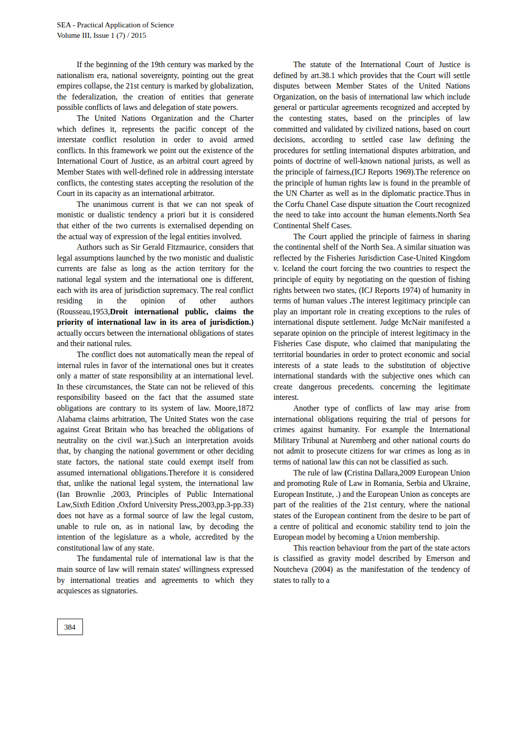SEA - Practical Application of Science
Volume III, Issue 1 (7) / 2015
If the beginning of the 19th century was marked by the nationalism era, national sovereignty, pointing out the great empires collapse, the 21st century is marked by globalization, the federalization, the creation of entities that generate possible conflicts of laws and delegation of state powers.
The United Nations Organization and the Charter which defines it, represents the pacific concept of the interstate conflict resolution in order to avoid armed conflicts. In this framework we point out the existence of the International Court of Justice, as an arbitral court agreed by Member States with well-defined role in addressing interstate conflicts, the contesting states accepting the resolution of the Court in its capacity as an international arbitrator.
The unanimous current is that we can not speak of monistic or dualistic tendency a priori but it is considered that either of the two currents is externalised depending on the actual way of expression of the legal entities involved.
Authors such as Sir Gerald Fitzmaurice, considers that legal assumptions launched by the two monistic and dualistic currents are false as long as the action territory for the national legal system and the international one is different, each with its area of jurisdiction supremacy. The real conflict residing in the opinion of other authors (Rousseau,1953,Droit international public, claims the priority of international law in its area of jurisdiction.) actually occurs between the international obligations of states and their national rules.
The conflict does not automatically mean the repeal of internal rules in favor of the international ones but it creates only a matter of state responsibility at an international level. In these circumstances, the State can not be relieved of this responsibility baseed on the fact that the assumed state obligations are contrary to its system of law. Moore,1872 Alabama claims arbitration, The United States won the case against Great Britain who has breached the obligations of neutrality on the civil war.).Such an interpretation avoids that, by changing the national government or other deciding state factors, the national state could exempt itself from assumed international obligations.Therefore it is considered that, unlike the national legal system, the international law (Ian Brownlie ,2003, Principles of Public International Law,Sixth Edition ,Oxford University Press,2003,pp.3-pp.33) does not have as a formal source of law the legal custom, unable to rule on, as in national law, by decoding the intention of the legislature as a whole, accredited by the constitutional law of any state.
The fundamental rule of international law is that the main source of law will remain states' willingness expressed by international treaties and agreements to which they acquiesces as signatories.
The statute of the International Court of Justice is defined by art.38.1 which provides that the Court will settle disputes between Member States of the United Nations Organization, on the basis of international law which include general or particular agreements recognized and accepted by the contesting states, based on the principles of law committed and validated by civilized nations, based on court decisions, according to settled case law defining the procedures for settling international disputes arbitration, and points of doctrine of well-known national jurists, as well as the principle of fairness,(ICJ Reports 1969).The reference on the principle of human rights law is found in the preamble of the UN Charter as well as in the diplomatic practice.Thus in the Corfu Chanel Case dispute situation the Court recognized the need to take into account the human elements.North Sea Continental Shelf Cases.
The Court applied the principle of fairness in sharing the continental shelf of the North Sea. A similar situation was reflected by the Fisheries Jurisdiction Case-United Kingdom v. Iceland the court forcing the two countries to respect the principle of equity by negotiating on the question of fishing rights between two states, (ICJ Reports 1974) of humanity in terms of human values . The interest legitimacy principle can play an important role in creating exceptions to the rules of international dispute settlement. Judge McNair manifested a separate opinion on the principle of interest legitimacy in the Fisheries Case dispute, who claimed that manipulating the territorial boundaries in order to protect economic and social interests of a state leads to the substitution of objective international standards with the subjective ones which can create dangerous precedents. concerning the legitimate interest.
Another type of conflicts of law may arise from international obligations requiring the trial of persons for crimes against humanity. For example the International Military Tribunal at Nuremberg and other national courts do not admit to prosecute citizens for war crimes as long as in terms of national law this can not be classified as such.
The rule of law (Cristina Dallara,2009 European Union and promoting Rule of Law in Romania, Serbia and Ukraine, European Institute, .) and the European Union as concepts are part of the realities of the 21st century, where the national states of the European continent from the desire to be part of a centre of political and economic stability tend to join the European model by becoming a Union membership.
This reaction behaviour from the part of the state actors is classified as gravity model described by Emerson and Noutcheva (2004) as the manifestation of the tendency of states to rally to a
384